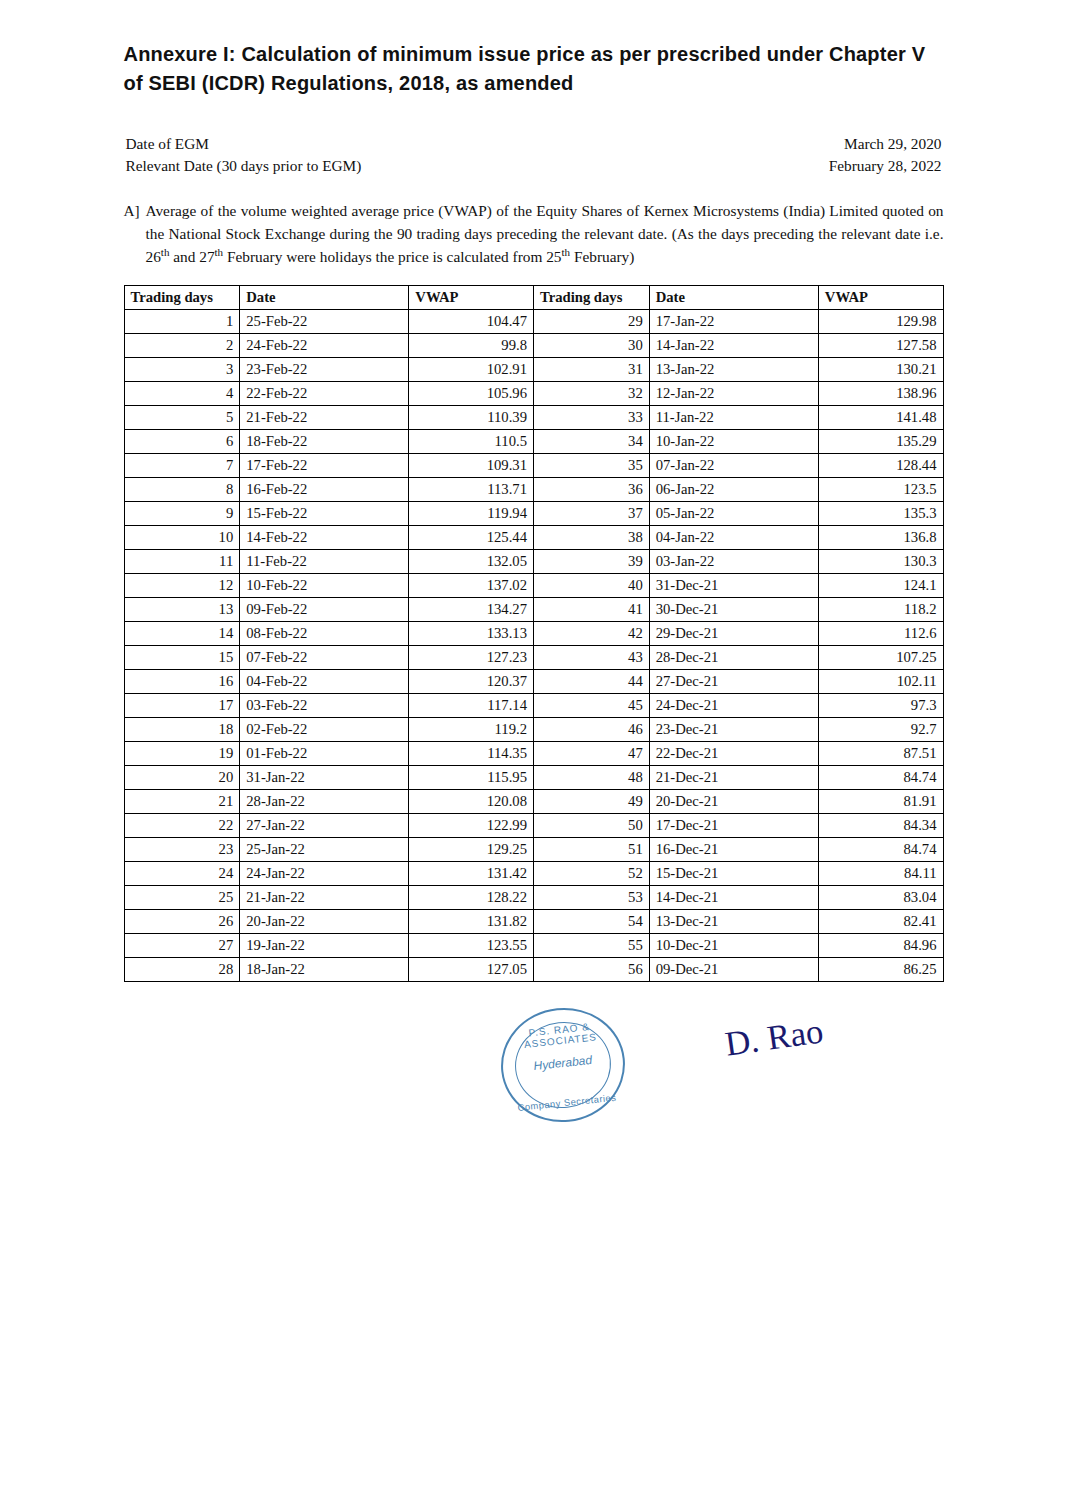Annexure I: Calculation of minimum issue price as per prescribed under Chapter V of SEBI (ICDR) Regulations, 2018, as amended
| Date of EGM | March 29, 2020 |
| Relevant Date (30 days prior to EGM) | February 28, 2022 |
A] Average of the volume weighted average price (VWAP) of the Equity Shares of Kernex Microsystems (India) Limited quoted on the National Stock Exchange during the 90 trading days preceding the relevant date. (As the days preceding the relevant date i.e. 26th and 27th February were holidays the price is calculated from 25th February)
| Trading days | Date | VWAP | Trading days | Date | VWAP |
| --- | --- | --- | --- | --- | --- |
| 1 | 25-Feb-22 | 104.47 | 29 | 17-Jan-22 | 129.98 |
| 2 | 24-Feb-22 | 99.8 | 30 | 14-Jan-22 | 127.58 |
| 3 | 23-Feb-22 | 102.91 | 31 | 13-Jan-22 | 130.21 |
| 4 | 22-Feb-22 | 105.96 | 32 | 12-Jan-22 | 138.96 |
| 5 | 21-Feb-22 | 110.39 | 33 | 11-Jan-22 | 141.48 |
| 6 | 18-Feb-22 | 110.5 | 34 | 10-Jan-22 | 135.29 |
| 7 | 17-Feb-22 | 109.31 | 35 | 07-Jan-22 | 128.44 |
| 8 | 16-Feb-22 | 113.71 | 36 | 06-Jan-22 | 123.5 |
| 9 | 15-Feb-22 | 119.94 | 37 | 05-Jan-22 | 135.3 |
| 10 | 14-Feb-22 | 125.44 | 38 | 04-Jan-22 | 136.8 |
| 11 | 11-Feb-22 | 132.05 | 39 | 03-Jan-22 | 130.3 |
| 12 | 10-Feb-22 | 137.02 | 40 | 31-Dec-21 | 124.1 |
| 13 | 09-Feb-22 | 134.27 | 41 | 30-Dec-21 | 118.2 |
| 14 | 08-Feb-22 | 133.13 | 42 | 29-Dec-21 | 112.6 |
| 15 | 07-Feb-22 | 127.23 | 43 | 28-Dec-21 | 107.25 |
| 16 | 04-Feb-22 | 120.37 | 44 | 27-Dec-21 | 102.11 |
| 17 | 03-Feb-22 | 117.14 | 45 | 24-Dec-21 | 97.3 |
| 18 | 02-Feb-22 | 119.2 | 46 | 23-Dec-21 | 92.7 |
| 19 | 01-Feb-22 | 114.35 | 47 | 22-Dec-21 | 87.51 |
| 20 | 31-Jan-22 | 115.95 | 48 | 21-Dec-21 | 84.74 |
| 21 | 28-Jan-22 | 120.08 | 49 | 20-Dec-21 | 81.91 |
| 22 | 27-Jan-22 | 122.99 | 50 | 17-Dec-21 | 84.34 |
| 23 | 25-Jan-22 | 129.25 | 51 | 16-Dec-21 | 84.74 |
| 24 | 24-Jan-22 | 131.42 | 52 | 15-Dec-21 | 84.11 |
| 25 | 21-Jan-22 | 128.22 | 53 | 14-Dec-21 | 83.04 |
| 26 | 20-Jan-22 | 131.82 | 54 | 13-Dec-21 | 82.41 |
| 27 | 19-Jan-22 | 123.55 | 55 | 10-Dec-21 | 84.96 |
| 28 | 18-Jan-22 | 127.05 | 56 | 09-Dec-21 | 86.25 |
P.S. RAO & ASSOCIATES
Hyderabad
Company Secretaries
D. Rao